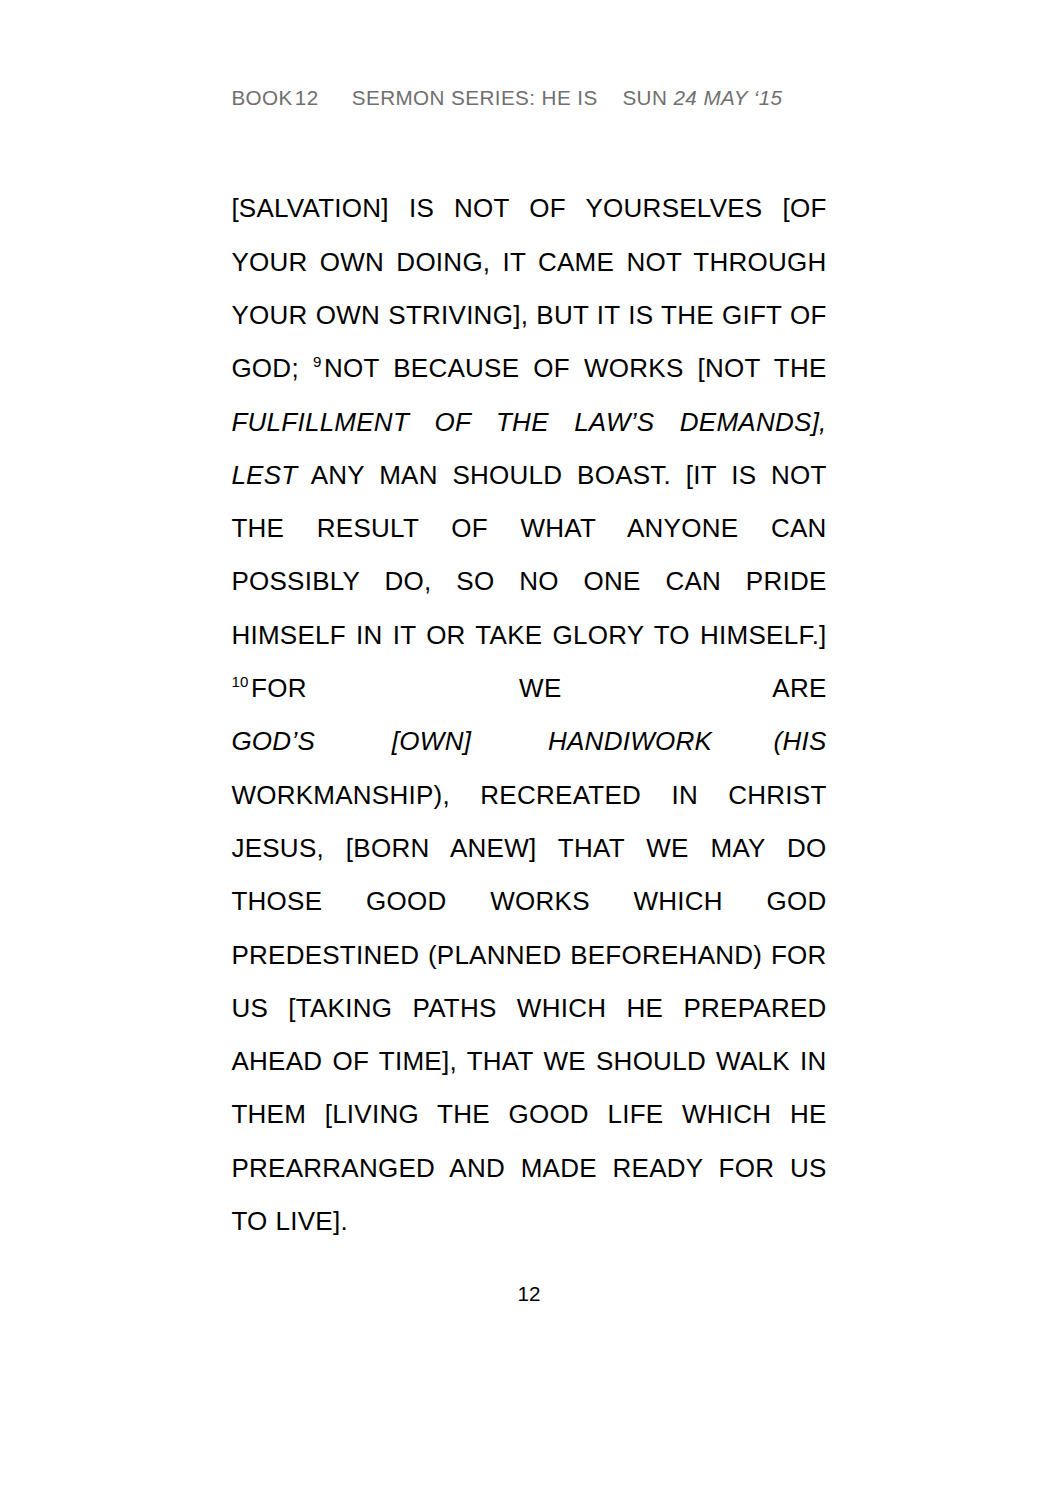BOOK 12 SERMON SERIES: HE IS SUN 24 MAY ‘15
[SALVATION] IS NOT OF YOURSELVES [OF YOUR OWN DOING, IT CAME NOT THROUGH YOUR OWN STRIVING], BUT IT IS THE GIFT OF GOD; 9 NOT BECAUSE OF WORKS [NOT THE FULFILLMENT OF THE LAW’S DEMANDS], LEST ANY MAN SHOULD BOAST. [IT IS NOT THE RESULT OF WHAT ANYONE CAN POSSIBLY DO, SO NO ONE CAN PRIDE HIMSELF IN IT OR TAKE GLORY TO HIMSELF.] 10 FOR WE ARE GOD’S [OWN] HANDIWORK (HIS WORKMANSHIP), RECREATED IN CHRIST JESUS, [BORN ANEW] THAT WE MAY DO THOSE GOOD WORKS WHICH GOD PREDESTINED (PLANNED BEFOREHAND) FOR US [TAKING PATHS WHICH HE PREPARED AHEAD OF TIME], THAT WE SHOULD WALK IN THEM [LIVING THE GOOD LIFE WHICH HE PREARRANGED AND MADE READY FOR US TO LIVE].
12